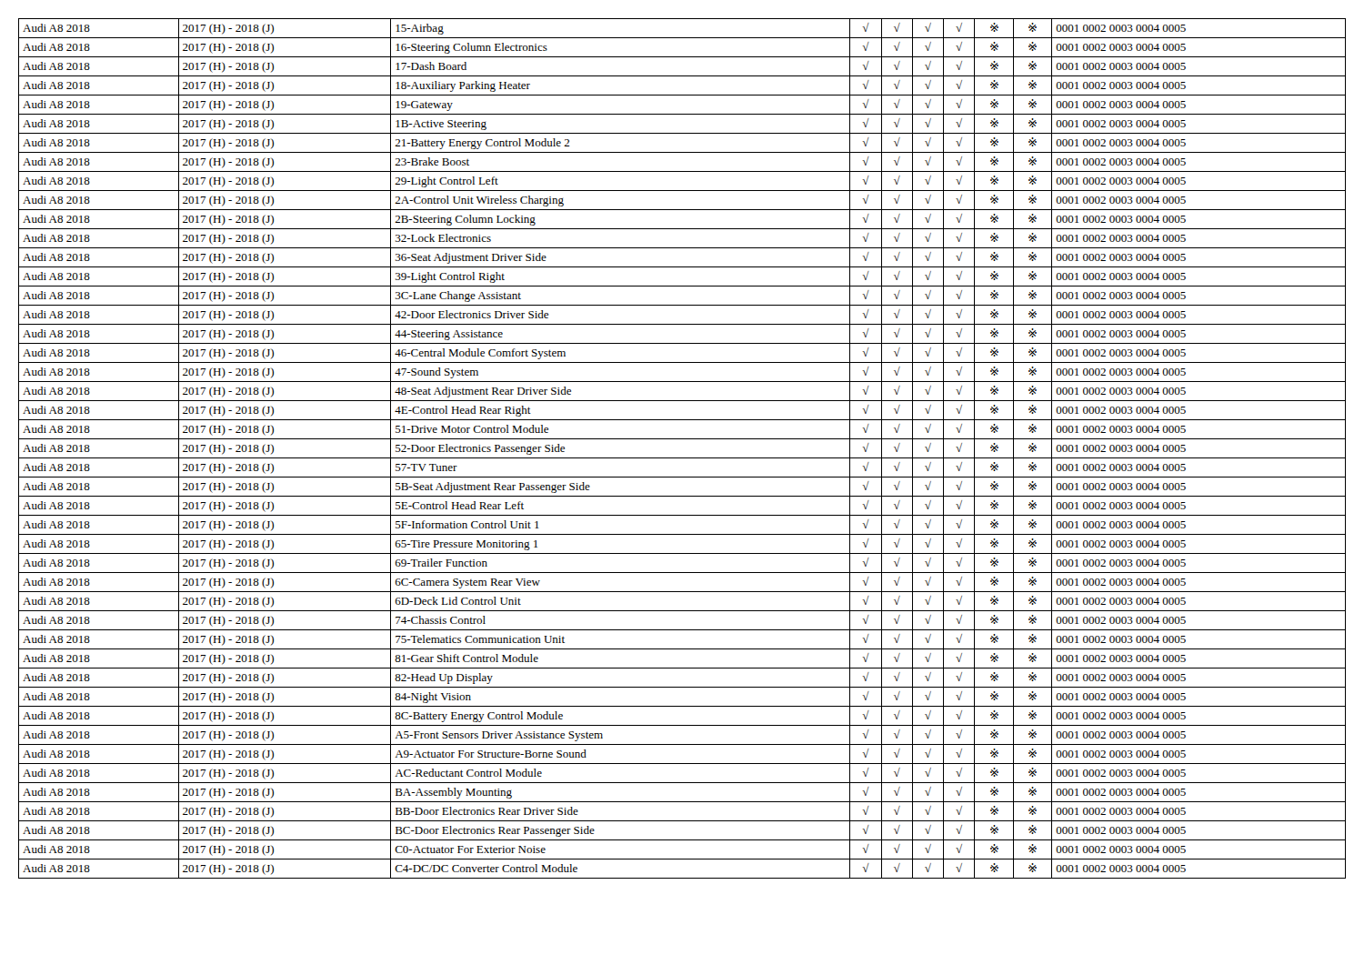| Audi A8 2018 | 2017 (H) - 2018 (J) | 15-Airbag | √ | √ | √ | √ | ※ | ※ | 0001 0002 0003 0004 0005 |
| Audi A8 2018 | 2017 (H) - 2018 (J) | 16-Steering Column Electronics | √ | √ | √ | √ | ※ | ※ | 0001 0002 0003 0004 0005 |
| Audi A8 2018 | 2017 (H) - 2018 (J) | 17-Dash Board | √ | √ | √ | √ | ※ | ※ | 0001 0002 0003 0004 0005 |
| Audi A8 2018 | 2017 (H) - 2018 (J) | 18-Auxiliary Parking Heater | √ | √ | √ | √ | ※ | ※ | 0001 0002 0003 0004 0005 |
| Audi A8 2018 | 2017 (H) - 2018 (J) | 19-Gateway | √ | √ | √ | √ | ※ | ※ | 0001 0002 0003 0004 0005 |
| Audi A8 2018 | 2017 (H) - 2018 (J) | 1B-Active Steering | √ | √ | √ | √ | ※ | ※ | 0001 0002 0003 0004 0005 |
| Audi A8 2018 | 2017 (H) - 2018 (J) | 21-Battery Energy Control Module 2 | √ | √ | √ | √ | ※ | ※ | 0001 0002 0003 0004 0005 |
| Audi A8 2018 | 2017 (H) - 2018 (J) | 23-Brake Boost | √ | √ | √ | √ | ※ | ※ | 0001 0002 0003 0004 0005 |
| Audi A8 2018 | 2017 (H) - 2018 (J) | 29-Light Control Left | √ | √ | √ | √ | ※ | ※ | 0001 0002 0003 0004 0005 |
| Audi A8 2018 | 2017 (H) - 2018 (J) | 2A-Control Unit Wireless Charging | √ | √ | √ | √ | ※ | ※ | 0001 0002 0003 0004 0005 |
| Audi A8 2018 | 2017 (H) - 2018 (J) | 2B-Steering Column Locking | √ | √ | √ | √ | ※ | ※ | 0001 0002 0003 0004 0005 |
| Audi A8 2018 | 2017 (H) - 2018 (J) | 32-Lock Electronics | √ | √ | √ | √ | ※ | ※ | 0001 0002 0003 0004 0005 |
| Audi A8 2018 | 2017 (H) - 2018 (J) | 36-Seat Adjustment Driver Side | √ | √ | √ | √ | ※ | ※ | 0001 0002 0003 0004 0005 |
| Audi A8 2018 | 2017 (H) - 2018 (J) | 39-Light Control Right | √ | √ | √ | √ | ※ | ※ | 0001 0002 0003 0004 0005 |
| Audi A8 2018 | 2017 (H) - 2018 (J) | 3C-Lane Change Assistant | √ | √ | √ | √ | ※ | ※ | 0001 0002 0003 0004 0005 |
| Audi A8 2018 | 2017 (H) - 2018 (J) | 42-Door Electronics Driver Side | √ | √ | √ | √ | ※ | ※ | 0001 0002 0003 0004 0005 |
| Audi A8 2018 | 2017 (H) - 2018 (J) | 44-Steering Assistance | √ | √ | √ | √ | ※ | ※ | 0001 0002 0003 0004 0005 |
| Audi A8 2018 | 2017 (H) - 2018 (J) | 46-Central Module Comfort System | √ | √ | √ | √ | ※ | ※ | 0001 0002 0003 0004 0005 |
| Audi A8 2018 | 2017 (H) - 2018 (J) | 47-Sound System | √ | √ | √ | √ | ※ | ※ | 0001 0002 0003 0004 0005 |
| Audi A8 2018 | 2017 (H) - 2018 (J) | 48-Seat Adjustment Rear Driver Side | √ | √ | √ | √ | ※ | ※ | 0001 0002 0003 0004 0005 |
| Audi A8 2018 | 2017 (H) - 2018 (J) | 4E-Control Head Rear Right | √ | √ | √ | √ | ※ | ※ | 0001 0002 0003 0004 0005 |
| Audi A8 2018 | 2017 (H) - 2018 (J) | 51-Drive Motor Control Module | √ | √ | √ | √ | ※ | ※ | 0001 0002 0003 0004 0005 |
| Audi A8 2018 | 2017 (H) - 2018 (J) | 52-Door Electronics Passenger Side | √ | √ | √ | √ | ※ | ※ | 0001 0002 0003 0004 0005 |
| Audi A8 2018 | 2017 (H) - 2018 (J) | 57-TV Tuner | √ | √ | √ | √ | ※ | ※ | 0001 0002 0003 0004 0005 |
| Audi A8 2018 | 2017 (H) - 2018 (J) | 5B-Seat Adjustment Rear Passenger Side | √ | √ | √ | √ | ※ | ※ | 0001 0002 0003 0004 0005 |
| Audi A8 2018 | 2017 (H) - 2018 (J) | 5E-Control Head Rear Left | √ | √ | √ | √ | ※ | ※ | 0001 0002 0003 0004 0005 |
| Audi A8 2018 | 2017 (H) - 2018 (J) | 5F-Information Control Unit 1 | √ | √ | √ | √ | ※ | ※ | 0001 0002 0003 0004 0005 |
| Audi A8 2018 | 2017 (H) - 2018 (J) | 65-Tire Pressure Monitoring 1 | √ | √ | √ | √ | ※ | ※ | 0001 0002 0003 0004 0005 |
| Audi A8 2018 | 2017 (H) - 2018 (J) | 69-Trailer Function | √ | √ | √ | √ | ※ | ※ | 0001 0002 0003 0004 0005 |
| Audi A8 2018 | 2017 (H) - 2018 (J) | 6C-Camera System Rear View | √ | √ | √ | √ | ※ | ※ | 0001 0002 0003 0004 0005 |
| Audi A8 2018 | 2017 (H) - 2018 (J) | 6D-Deck Lid Control Unit | √ | √ | √ | √ | ※ | ※ | 0001 0002 0003 0004 0005 |
| Audi A8 2018 | 2017 (H) - 2018 (J) | 74-Chassis Control | √ | √ | √ | √ | ※ | ※ | 0001 0002 0003 0004 0005 |
| Audi A8 2018 | 2017 (H) - 2018 (J) | 75-Telematics Communication Unit | √ | √ | √ | √ | ※ | ※ | 0001 0002 0003 0004 0005 |
| Audi A8 2018 | 2017 (H) - 2018 (J) | 81-Gear Shift Control Module | √ | √ | √ | √ | ※ | ※ | 0001 0002 0003 0004 0005 |
| Audi A8 2018 | 2017 (H) - 2018 (J) | 82-Head Up Display | √ | √ | √ | √ | ※ | ※ | 0001 0002 0003 0004 0005 |
| Audi A8 2018 | 2017 (H) - 2018 (J) | 84-Night Vision | √ | √ | √ | √ | ※ | ※ | 0001 0002 0003 0004 0005 |
| Audi A8 2018 | 2017 (H) - 2018 (J) | 8C-Battery Energy Control Module | √ | √ | √ | √ | ※ | ※ | 0001 0002 0003 0004 0005 |
| Audi A8 2018 | 2017 (H) - 2018 (J) | A5-Front Sensors Driver Assistance System | √ | √ | √ | √ | ※ | ※ | 0001 0002 0003 0004 0005 |
| Audi A8 2018 | 2017 (H) - 2018 (J) | A9-Actuator For Structure-Borne Sound | √ | √ | √ | √ | ※ | ※ | 0001 0002 0003 0004 0005 |
| Audi A8 2018 | 2017 (H) - 2018 (J) | AC-Reductant Control Module | √ | √ | √ | √ | ※ | ※ | 0001 0002 0003 0004 0005 |
| Audi A8 2018 | 2017 (H) - 2018 (J) | BA-Assembly Mounting | √ | √ | √ | √ | ※ | ※ | 0001 0002 0003 0004 0005 |
| Audi A8 2018 | 2017 (H) - 2018 (J) | BB-Door Electronics Rear Driver Side | √ | √ | √ | √ | ※ | ※ | 0001 0002 0003 0004 0005 |
| Audi A8 2018 | 2017 (H) - 2018 (J) | BC-Door Electronics Rear Passenger Side | √ | √ | √ | √ | ※ | ※ | 0001 0002 0003 0004 0005 |
| Audi A8 2018 | 2017 (H) - 2018 (J) | C0-Actuator For Exterior Noise | √ | √ | √ | √ | ※ | ※ | 0001 0002 0003 0004 0005 |
| Audi A8 2018 | 2017 (H) - 2018 (J) | C4-DC/DC Converter Control Module | √ | √ | √ | √ | ※ | ※ | 0001 0002 0003 0004 0005 |